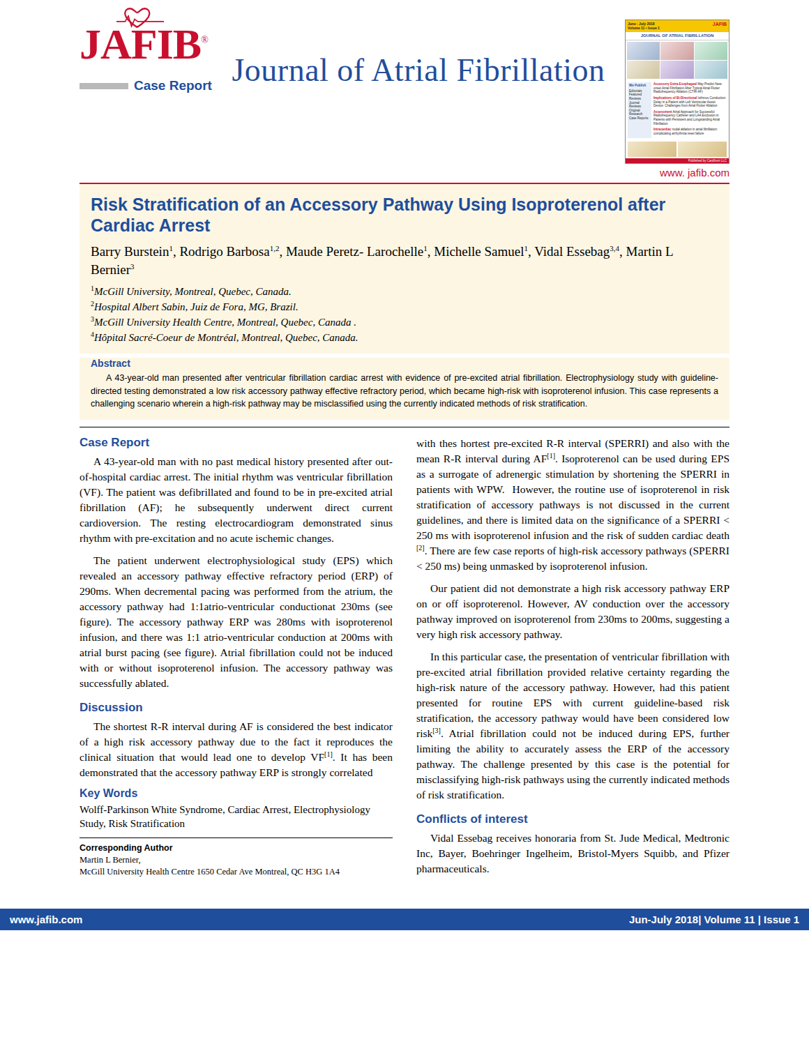JAFIB®
Case Report
Journal of Atrial Fibrillation
June - July 2018
Volume 11 • Issue 1 JAFIB
JOURNAL OF ATRIAL FIBRILLATION
We Publish Editorials
Featured Reviews
Journal Reviews
Original Research
Case Reports
Accessory Extra-Esophageal May Predict New-onset Atrial Fibrillation After Typical Atrial Flutter Radiofrequency Ablation (CTIR-AF)
Implications of Bi-Directional Isthmus Conduction Delay in a Patient with Left Ventricular Assist Device: Challenges from Atrial Flutter Ablation
Assessment Atrial Approach for Successful Radiofrequency Catheter and LAA Exclusion in Patients with Persistent and Longstanding Atrial Fibrillation
Intracardiac nodal ablation in atrial fibrillation: complicating arrhythmia reset failure
Published by Cardfront LLC
www. jafib.com
Risk Stratification of an Accessory Pathway Using Isoproterenol after Cardiac Arrest
Barry Burstein1, Rodrigo Barbosa1,2, Maude Peretz- Larochelle1, Michelle Samuel1, Vidal Essebag3,4, Martin L Bernier3
1McGill University, Montreal, Quebec, Canada.
2Hospital Albert Sabin, Juiz de Fora, MG, Brazil.
3McGill University Health Centre, Montreal, Quebec, Canada .
4Hôpital Sacré-Coeur de Montréal, Montreal, Quebec, Canada.
Abstract
A 43-year-old man presented after ventricular fibrillation cardiac arrest with evidence of pre-excited atrial fibrillation. Electrophysiology study with guideline-directed testing demonstrated a low risk accessory pathway effective refractory period, which became high-risk with isoproterenol infusion. This case represents a challenging scenario wherein a high-risk pathway may be misclassified using the currently indicated methods of risk stratification.
Case Report
A 43-year-old man with no past medical history presented after out-of-hospital cardiac arrest. The initial rhythm was ventricular fibrillation (VF). The patient was defibrillated and found to be in pre-excited atrial fibrillation (AF); he subsequently underwent direct current cardioversion. The resting electrocardiogram demonstrated sinus rhythm with pre-excitation and no acute ischemic changes.
The patient underwent electrophysiological study (EPS) which revealed an accessory pathway effective refractory period (ERP) of 290ms. When decremental pacing was performed from the atrium, the accessory pathway had 1:1atrio-ventricular conductionat 230ms (see figure). The accessory pathway ERP was 280ms with isoproterenol infusion, and there was 1:1 atrio-ventricular conduction at 200ms with atrial burst pacing (see figure). Atrial fibrillation could not be induced with or without isoproterenol infusion. The accessory pathway was successfully ablated.
Discussion
The shortest R-R interval during AF is considered the best indicator of a high risk accessory pathway due to the fact it reproduces the clinical situation that would lead one to develop VF[1]. It has been demonstrated that the accessory pathway ERP is strongly correlated
Key Words
Wolff-Parkinson White Syndrome, Cardiac Arrest, Electrophysiology Study, Risk Stratification
Corresponding Author
Martin L Bernier,
McGill University Health Centre 1650 Cedar Ave Montreal, QC H3G 1A4
with thes hortest pre-excited R-R interval (SPERRI) and also with the mean R-R interval during AF[1]. Isoproterenol can be used during EPS as a surrogate of adrenergic stimulation by shortening the SPERRI in patients with WPW. However, the routine use of isoproterenol in risk stratification of accessory pathways is not discussed in the current guidelines, and there is limited data on the significance of a SPERRI < 250 ms with isoproterenol infusion and the risk of sudden cardiac death [2]. There are few case reports of high-risk accessory pathways (SPERRI < 250 ms) being unmasked by isoproterenol infusion.
Our patient did not demonstrate a high risk accessory pathway ERP on or off isoproterenol. However, AV conduction over the accessory pathway improved on isoproterenol from 230ms to 200ms, suggesting a very high risk accessory pathway.
In this particular case, the presentation of ventricular fibrillation with pre-excited atrial fibrillation provided relative certainty regarding the high-risk nature of the accessory pathway. However, had this patient presented for routine EPS with current guideline-based risk stratification, the accessory pathway would have been considered low risk[3]. Atrial fibrillation could not be induced during EPS, further limiting the ability to accurately assess the ERP of the accessory pathway. The challenge presented by this case is the potential for misclassifying high-risk pathways using the currently indicated methods of risk stratification.
Conflicts of interest
Vidal Essebag receives honoraria from St. Jude Medical, Medtronic Inc, Bayer, Boehringer Ingelheim, Bristol-Myers Squibb, and Pfizer pharmaceuticals.
www.jafib.com Jun-July 2018| Volume 11 | Issue 1